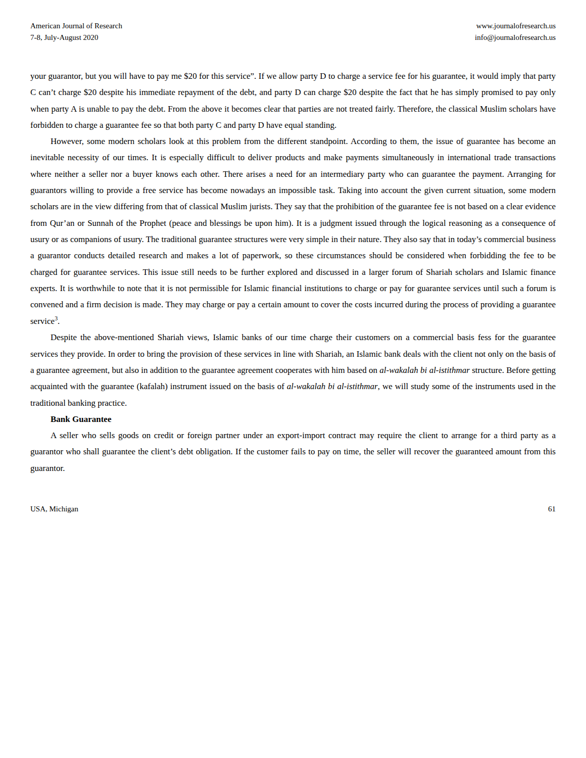American Journal of Research
7-8, July-August 2020
www.journalofresearch.us
info@journalofresearch.us
your guarantor, but you will have to pay me $20 for this service”. If we allow party D to charge a service fee for his guarantee, it would imply that party C can’t charge $20 despite his immediate repayment of the debt, and party D can charge $20 despite the fact that he has simply promised to pay only when party A is unable to pay the debt. From the above it becomes clear that parties are not treated fairly. Therefore, the classical Muslim scholars have forbidden to charge a guarantee fee so that both party C and party D have equal standing.
However, some modern scholars look at this problem from the different standpoint. According to them, the issue of guarantee has become an inevitable necessity of our times. It is especially difficult to deliver products and make payments simultaneously in international trade transactions where neither a seller nor a buyer knows each other. There arises a need for an intermediary party who can guarantee the payment. Arranging for guarantors willing to provide a free service has become nowadays an impossible task. Taking into account the given current situation, some modern scholars are in the view differing from that of classical Muslim jurists. They say that the prohibition of the guarantee fee is not based on a clear evidence from Qur’an or Sunnah of the Prophet (peace and blessings be upon him). It is a judgment issued through the logical reasoning as a consequence of usury or as companions of usury. The traditional guarantee structures were very simple in their nature. They also say that in today’s commercial business a guarantor conducts detailed research and makes a lot of paperwork, so these circumstances should be considered when forbidding the fee to be charged for guarantee services. This issue still needs to be further explored and discussed in a larger forum of Shariah scholars and Islamic finance experts. It is worthwhile to note that it is not permissible for Islamic financial institutions to charge or pay for guarantee services until such a forum is convened and a firm decision is made. They may charge or pay a certain amount to cover the costs incurred during the process of providing a guarantee service3.
Despite the above-mentioned Shariah views, Islamic banks of our time charge their customers on a commercial basis fess for the guarantee services they provide. In order to bring the provision of these services in line with Shariah, an Islamic bank deals with the client not only on the basis of a guarantee agreement, but also in addition to the guarantee agreement cooperates with him based on al-wakalah bi al-istithmar structure. Before getting acquainted with the guarantee (kafalah) instrument issued on the basis of al-wakalah bi al-istithmar, we will study some of the instruments used in the traditional banking practice.
Bank Guarantee
A seller who sells goods on credit or foreign partner under an export-import contract may require the client to arrange for a third party as a guarantor who shall guarantee the client’s debt obligation. If the customer fails to pay on time, the seller will recover the guaranteed amount from this guarantor.
USA, Michigan
61